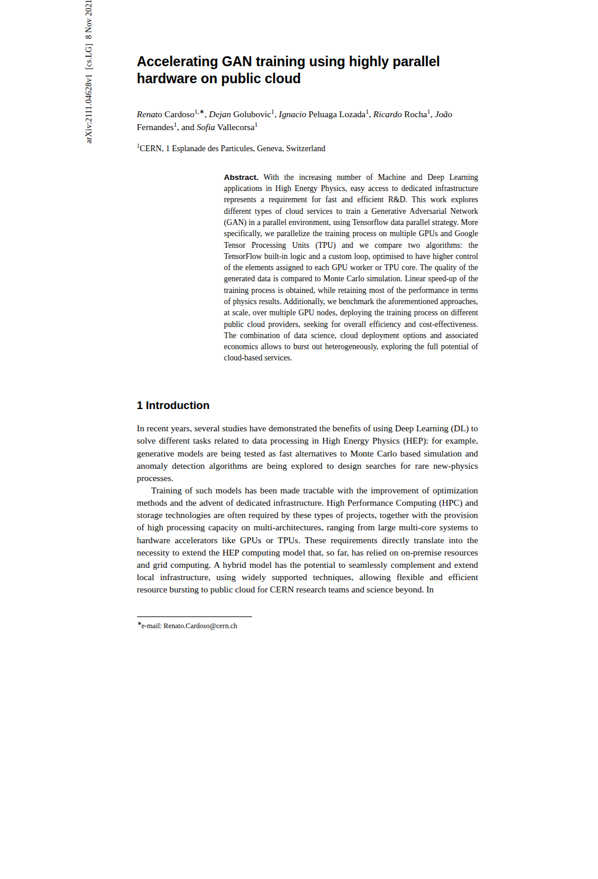arXiv:2111.04628v1 [cs.LG] 8 Nov 2021
Accelerating GAN training using highly parallel hardware on public cloud
Renato Cardoso1,∗, Dejan Golubovic1, Ignacio Peluaga Lozada1, Ricardo Rocha1, João Fernandes1, and Sofia Vallecorsa1
1CERN, 1 Esplanade des Particules, Geneva, Switzerland
Abstract. With the increasing number of Machine and Deep Learning applications in High Energy Physics, easy access to dedicated infrastructure represents a requirement for fast and efficient R&D. This work explores different types of cloud services to train a Generative Adversarial Network (GAN) in a parallel environment, using Tensorflow data parallel strategy. More specifically, we parallelize the training process on multiple GPUs and Google Tensor Processing Units (TPU) and we compare two algorithms: the TensorFlow built-in logic and a custom loop, optimised to have higher control of the elements assigned to each GPU worker or TPU core. The quality of the generated data is compared to Monte Carlo simulation. Linear speed-up of the training process is obtained, while retaining most of the performance in terms of physics results. Additionally, we benchmark the aforementioned approaches, at scale, over multiple GPU nodes, deploying the training process on different public cloud providers, seeking for overall efficiency and cost-effectiveness. The combination of data science, cloud deployment options and associated economics allows to burst out heterogeneously, exploring the full potential of cloud-based services.
1 Introduction
In recent years, several studies have demonstrated the benefits of using Deep Learning (DL) to solve different tasks related to data processing in High Energy Physics (HEP): for example, generative models are being tested as fast alternatives to Monte Carlo based simulation and anomaly detection algorithms are being explored to design searches for rare new-physics processes.
Training of such models has been made tractable with the improvement of optimization methods and the advent of dedicated infrastructure. High Performance Computing (HPC) and storage technologies are often required by these types of projects, together with the provision of high processing capacity on multi-architectures, ranging from large multi-core systems to hardware accelerators like GPUs or TPUs. These requirements directly translate into the necessity to extend the HEP computing model that, so far, has relied on on-premise resources and grid computing. A hybrid model has the potential to seamlessly complement and extend local infrastructure, using widely supported techniques, allowing flexible and efficient resource bursting to public cloud for CERN research teams and science beyond. In
∗e-mail: Renato.Cardoso@cern.ch